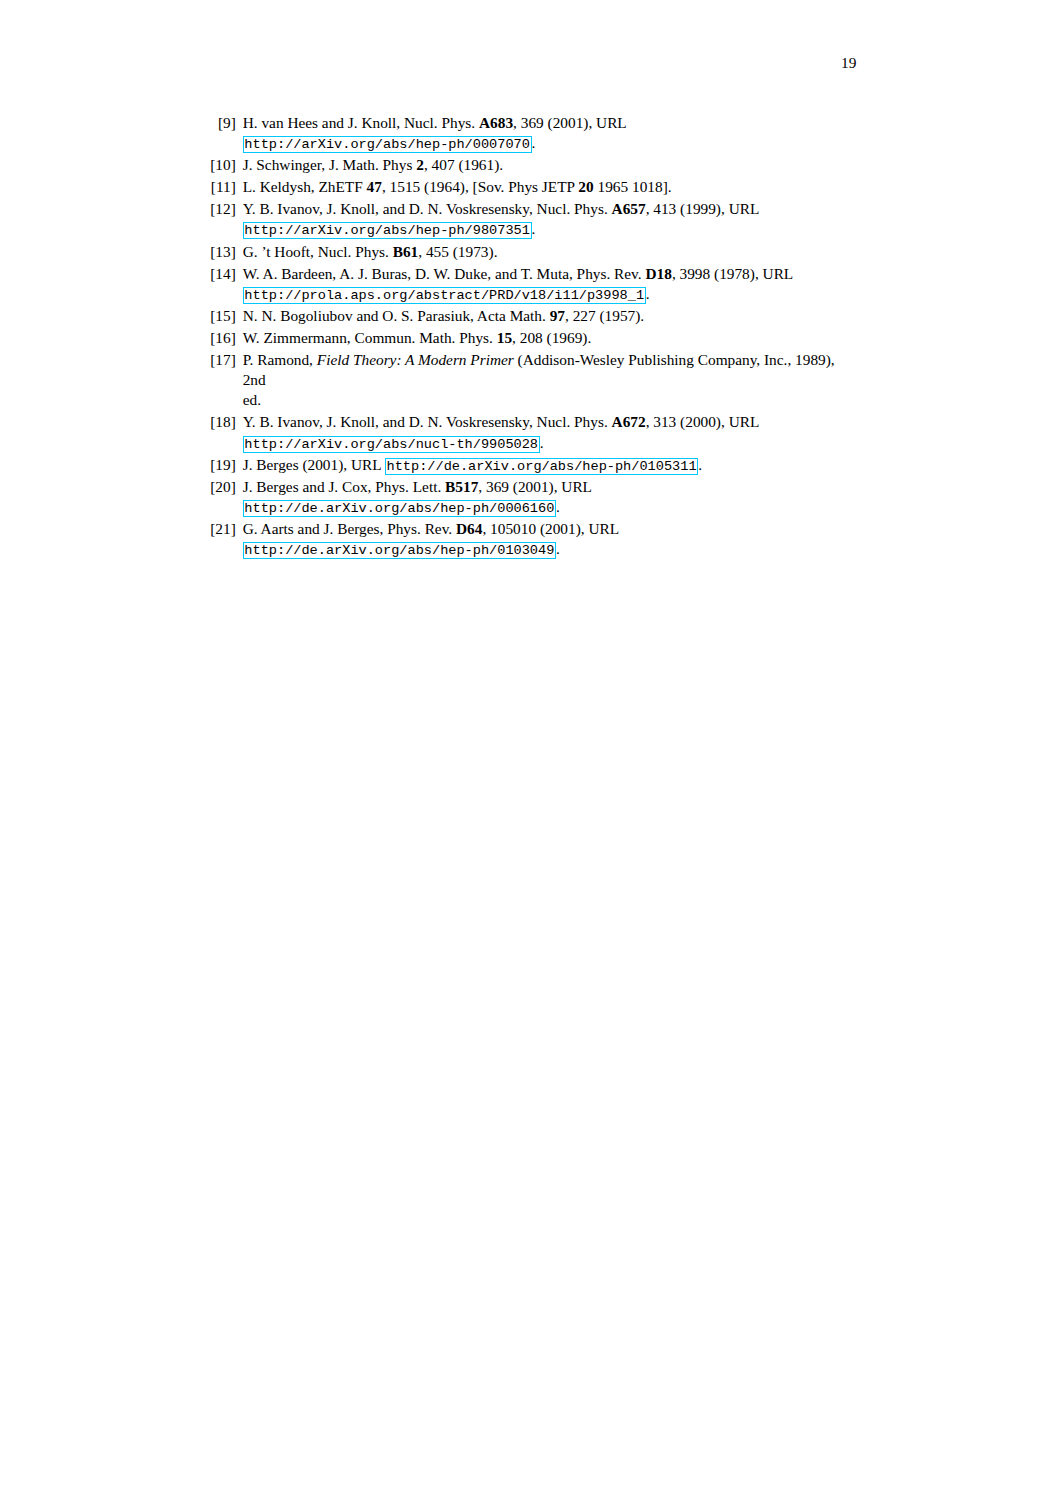19
[9] H. van Hees and J. Knoll, Nucl. Phys. A683, 369 (2001), URL http://arXiv.org/abs/hep-ph/0007070.
[10] J. Schwinger, J. Math. Phys 2, 407 (1961).
[11] L. Keldysh, ZhETF 47, 1515 (1964), [Sov. Phys JETP 20 1965 1018].
[12] Y. B. Ivanov, J. Knoll, and D. N. Voskresensky, Nucl. Phys. A657, 413 (1999), URL http://arXiv.org/abs/hep-ph/9807351.
[13] G. ’t Hooft, Nucl. Phys. B61, 455 (1973).
[14] W. A. Bardeen, A. J. Buras, D. W. Duke, and T. Muta, Phys. Rev. D18, 3998 (1978), URL http://prola.aps.org/abstract/PRD/v18/i11/p3998_1.
[15] N. N. Bogoliubov and O. S. Parasiuk, Acta Math. 97, 227 (1957).
[16] W. Zimmermann, Commun. Math. Phys. 15, 208 (1969).
[17] P. Ramond, Field Theory: A Modern Primer (Addison-Wesley Publishing Company, Inc., 1989), 2nd ed.
[18] Y. B. Ivanov, J. Knoll, and D. N. Voskresensky, Nucl. Phys. A672, 313 (2000), URL http://arXiv.org/abs/nucl-th/9905028.
[19] J. Berges (2001), URL http://de.arXiv.org/abs/hep-ph/0105311.
[20] J. Berges and J. Cox, Phys. Lett. B517, 369 (2001), URL http://de.arXiv.org/abs/hep-ph/0006160.
[21] G. Aarts and J. Berges, Phys. Rev. D64, 105010 (2001), URL http://de.arXiv.org/abs/hep-ph/0103049.